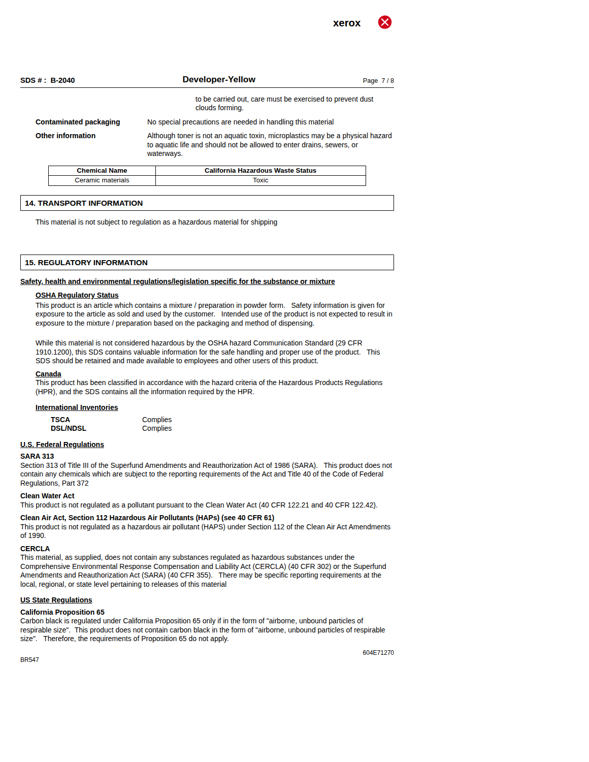xerox
SDS # : B-2040
Developer-Yellow
Page 7 / 8
to be carried out, care must be exercised to prevent dust clouds forming.
Contaminated packaging
No special precautions are needed in handling this material
Other information
Although toner is not an aquatic toxin, microplastics may be a physical hazard to aquatic life and should not be allowed to enter drains, sewers, or waterways.
| Chemical Name | California Hazardous Waste Status |
| --- | --- |
| Ceramic materials | Toxic |
14. TRANSPORT INFORMATION
This material is not subject to regulation as a hazardous material for shipping
15. REGULATORY INFORMATION
Safety, health and environmental regulations/legislation specific for the substance or mixture
OSHA Regulatory Status
This product is an article which contains a mixture / preparation in powder form. Safety information is given for exposure to the article as sold and used by the customer. Intended use of the product is not expected to result in exposure to the mixture / preparation based on the packaging and method of dispensing.
While this material is not considered hazardous by the OSHA hazard Communication Standard (29 CFR 1910.1200), this SDS contains valuable information for the safe handling and proper use of the product. This SDS should be retained and made available to employees and other users of this product.
Canada
This product has been classified in accordance with the hazard criteria of the Hazardous Products Regulations (HPR), and the SDS contains all the information required by the HPR.
International Inventories
TSCA
Complies
DSL/NDSL
Complies
U.S. Federal Regulations
SARA 313
Section 313 of Title III of the Superfund Amendments and Reauthorization Act of 1986 (SARA). This product does not contain any chemicals which are subject to the reporting requirements of the Act and Title 40 of the Code of Federal Regulations, Part 372
Clean Water Act
This product is not regulated as a pollutant pursuant to the Clean Water Act (40 CFR 122.21 and 40 CFR 122.42).
Clean Air Act, Section 112 Hazardous Air Pollutants (HAPs) (see 40 CFR 61)
This product is not regulated as a hazardous air pollutant (HAPS) under Section 112 of the Clean Air Act Amendments of 1990.
CERCLA
This material, as supplied, does not contain any substances regulated as hazardous substances under the Comprehensive Environmental Response Compensation and Liability Act (CERCLA) (40 CFR 302) or the Superfund Amendments and Reauthorization Act (SARA) (40 CFR 355). There may be specific reporting requirements at the local, regional, or state level pertaining to releases of this material
US State Regulations
California Proposition 65
Carbon black is regulated under California Proposition 65 only if in the form of "airborne, unbound particles of respirable size". This product does not contain carbon black in the form of "airborne, unbound particles of respirable size". Therefore, the requirements of Proposition 65 do not apply.
604E71270
BR547